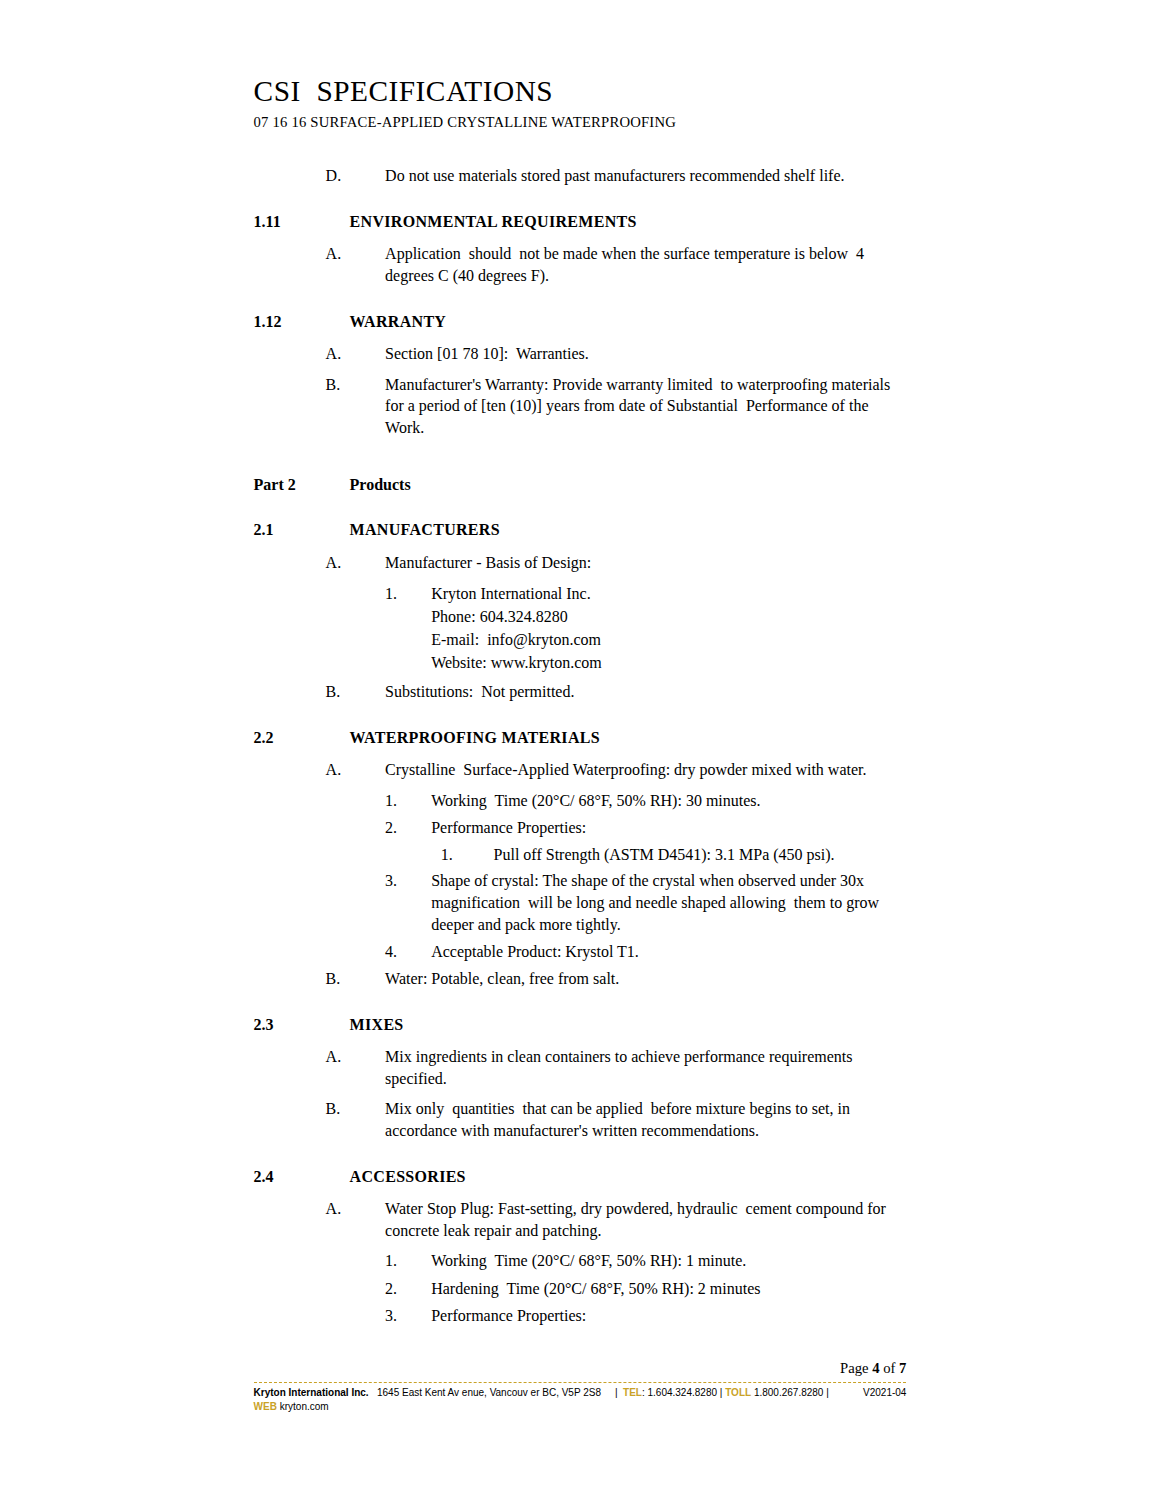CSI SPECIFICATIONS
07 16 16 SURFACE-APPLIED CRYSTALLINE WATERPROOFING
D.
Do not use materials stored past manufacturers recommended shelf life.
1.11
ENVIRONMENTAL REQUIREMENTS
A.
Application should not be made when the surface temperature is below 4 degrees C (40 degrees F).
1.12
WARRANTY
A.
Section [01 78 10]: Warranties.
B.
Manufacturer's Warranty: Provide warranty limited to waterproofing materials for a period of [ten (10)] years from date of Substantial Performance of the Work.
Part 2
Products
2.1
MANUFACTURERS
A.
Manufacturer - Basis of Design:
1.
Kryton International Inc.
Phone: 604.324.8280
E-mail: info@kryton.com
Website: www.kryton.com
B.
Substitutions: Not permitted.
2.2
WATERPROOFING MATERIALS
A.
Crystalline Surface-Applied Waterproofing: dry powder mixed with water.
1.
Working Time (20°C/ 68°F, 50% RH): 30 minutes.
2.
Performance Properties:
1.
Pull off Strength (ASTM D4541): 3.1 MPa (450 psi).
3.
Shape of crystal: The shape of the crystal when observed under 30x magnification will be long and needle shaped allowing them to grow deeper and pack more tightly.
4.
Acceptable Product: Krystol T1.
B.
Water: Potable, clean, free from salt.
2.3
MIXES
A.
Mix ingredients in clean containers to achieve performance requirements specified.
B.
Mix only quantities that can be applied before mixture begins to set, in accordance with manufacturer's written recommendations.
2.4
ACCESSORIES
A.
Water Stop Plug: Fast-setting, dry powdered, hydraulic cement compound for concrete leak repair and patching.
1.
Working Time (20°C/ 68°F, 50% RH): 1 minute.
2.
Hardening Time (20°C/ 68°F, 50% RH): 2 minutes
3.
Performance Properties:
Page 4 of 7
Kryton International Inc. 1645 East Kent Av enue, Vancouv er BC, V5P 2S8 | TEL: 1.604.324.8280 | TOLL 1.800.267.8280 | WEB kryton.com
V2021-04